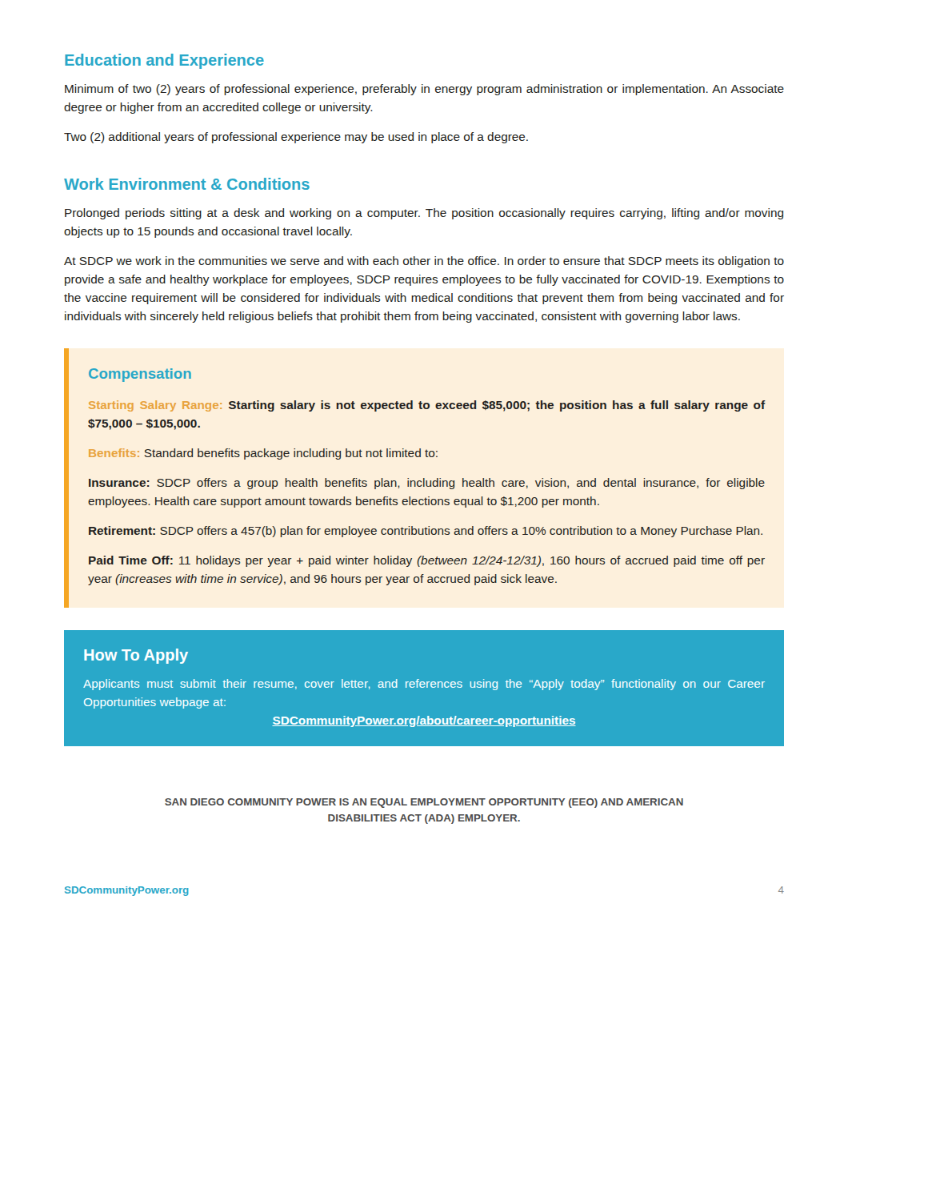Education and Experience
Minimum of two (2) years of professional experience, preferably in energy program administration or implementation. An Associate degree or higher from an accredited college or university.
Two (2) additional years of professional experience may be used in place of a degree.
Work Environment & Conditions
Prolonged periods sitting at a desk and working on a computer. The position occasionally requires carrying, lifting and/or moving objects up to 15 pounds and occasional travel locally.
At SDCP we work in the communities we serve and with each other in the office. In order to ensure that SDCP meets its obligation to provide a safe and healthy workplace for employees, SDCP requires employees to be fully vaccinated for COVID-19. Exemptions to the vaccine requirement will be considered for individuals with medical conditions that prevent them from being vaccinated and for individuals with sincerely held religious beliefs that prohibit them from being vaccinated, consistent with governing labor laws.
Compensation
Starting Salary Range: Starting salary is not expected to exceed $85,000; the position has a full salary range of $75,000 – $105,000.
Benefits: Standard benefits package including but not limited to:
Insurance: SDCP offers a group health benefits plan, including health care, vision, and dental insurance, for eligible employees. Health care support amount towards benefits elections equal to $1,200 per month.
Retirement: SDCP offers a 457(b) plan for employee contributions and offers a 10% contribution to a Money Purchase Plan.
Paid Time Off: 11 holidays per year + paid winter holiday (between 12/24-12/31), 160 hours of accrued paid time off per year (increases with time in service), and 96 hours per year of accrued paid sick leave.
How To Apply
Applicants must submit their resume, cover letter, and references using the “Apply today” functionality on our Career Opportunities webpage at:
SDCommunityPower.org/about/career-opportunities
SAN DIEGO COMMUNITY POWER IS AN EQUAL EMPLOYMENT OPPORTUNITY (EEO) AND AMERICAN DISABILITIES ACT (ADA) EMPLOYER.
SDCommunityPower.org 4